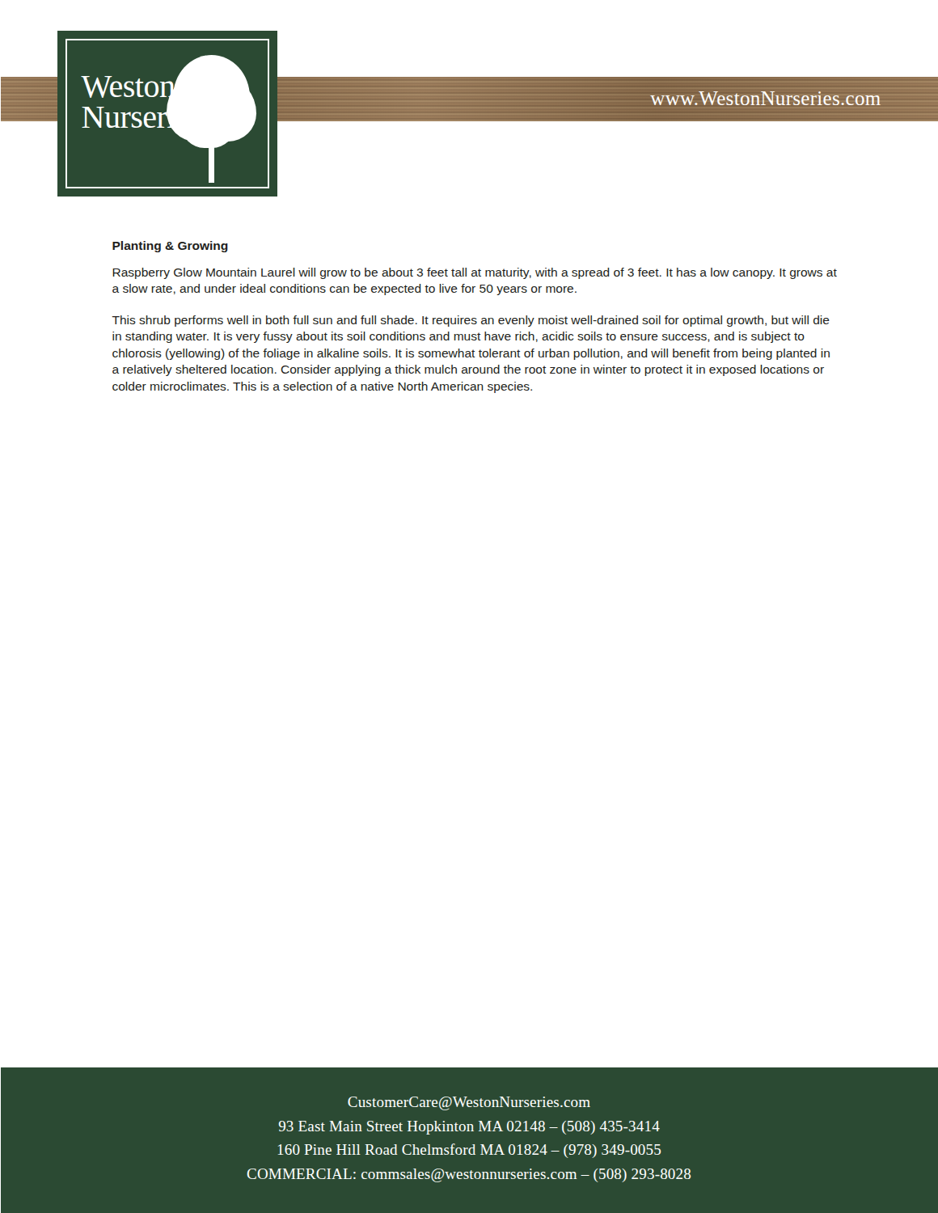www.WestonNurseries.com
Weston Nurseries
Planting & Growing
Raspberry Glow Mountain Laurel will grow to be about 3 feet tall at maturity, with a spread of 3 feet. It has a low canopy. It grows at a slow rate, and under ideal conditions can be expected to live for 50 years or more.
This shrub performs well in both full sun and full shade. It requires an evenly moist well-drained soil for optimal growth, but will die in standing water. It is very fussy about its soil conditions and must have rich, acidic soils to ensure success, and is subject to chlorosis (yellowing) of the foliage in alkaline soils. It is somewhat tolerant of urban pollution, and will benefit from being planted in a relatively sheltered location. Consider applying a thick mulch around the root zone in winter to protect it in exposed locations or colder microclimates. This is a selection of a native North American species.
CustomerCare@WestonNurseries.com
93 East Main Street Hopkinton MA 02148 – (508) 435-3414
160 Pine Hill Road Chelmsford MA 01824 – (978) 349-0055
COMMERCIAL: commsales@westonnurseries.com – (508) 293-8028